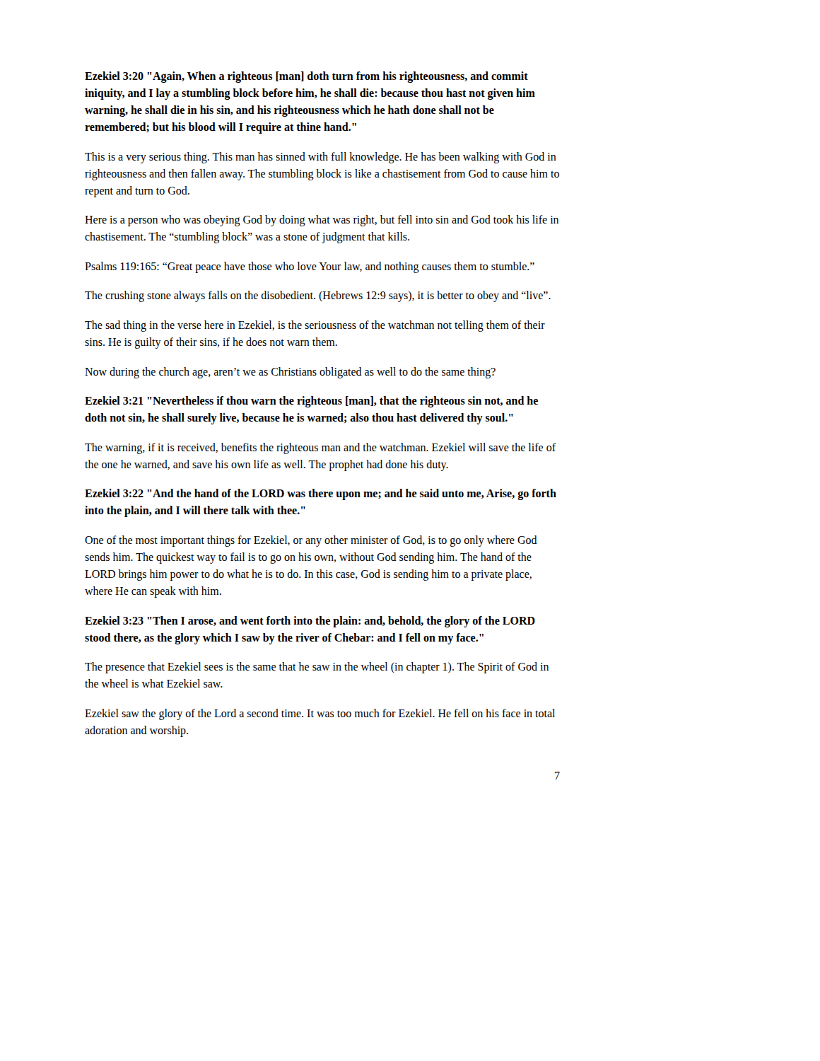Ezekiel 3:20 "Again, When a righteous [man] doth turn from his righteousness, and commit iniquity, and I lay a stumbling block before him, he shall die: because thou hast not given him warning, he shall die in his sin, and his righteousness which he hath done shall not be remembered; but his blood will I require at thine hand."
This is a very serious thing. This man has sinned with full knowledge. He has been walking with God in righteousness and then fallen away. The stumbling block is like a chastisement from God to cause him to repent and turn to God.
Here is a person who was obeying God by doing what was right, but fell into sin and God took his life in chastisement. The “stumbling block” was a stone of judgment that kills.
Psalms 119:165: “Great peace have those who love Your law, and nothing causes them to stumble.”
The crushing stone always falls on the disobedient. (Hebrews 12:9 says), it is better to obey and “live”.
The sad thing in the verse here in Ezekiel, is the seriousness of the watchman not telling them of their sins. He is guilty of their sins, if he does not warn them.
Now during the church age, aren’t we as Christians obligated as well to do the same thing?
Ezekiel 3:21 "Nevertheless if thou warn the righteous [man], that the righteous sin not, and he doth not sin, he shall surely live, because he is warned; also thou hast delivered thy soul."
The warning, if it is received, benefits the righteous man and the watchman. Ezekiel will save the life of the one he warned, and save his own life as well. The prophet had done his duty.
Ezekiel 3:22 "And the hand of the LORD was there upon me; and he said unto me, Arise, go forth into the plain, and I will there talk with thee."
One of the most important things for Ezekiel, or any other minister of God, is to go only where God sends him. The quickest way to fail is to go on his own, without God sending him. The hand of the LORD brings him power to do what he is to do. In this case, God is sending him to a private place, where He can speak with him.
Ezekiel 3:23 "Then I arose, and went forth into the plain: and, behold, the glory of the LORD stood there, as the glory which I saw by the river of Chebar: and I fell on my face."
The presence that Ezekiel sees is the same that he saw in the wheel (in chapter 1). The Spirit of God in the wheel is what Ezekiel saw.
Ezekiel saw the glory of the Lord a second time. It was too much for Ezekiel. He fell on his face in total adoration and worship.
7